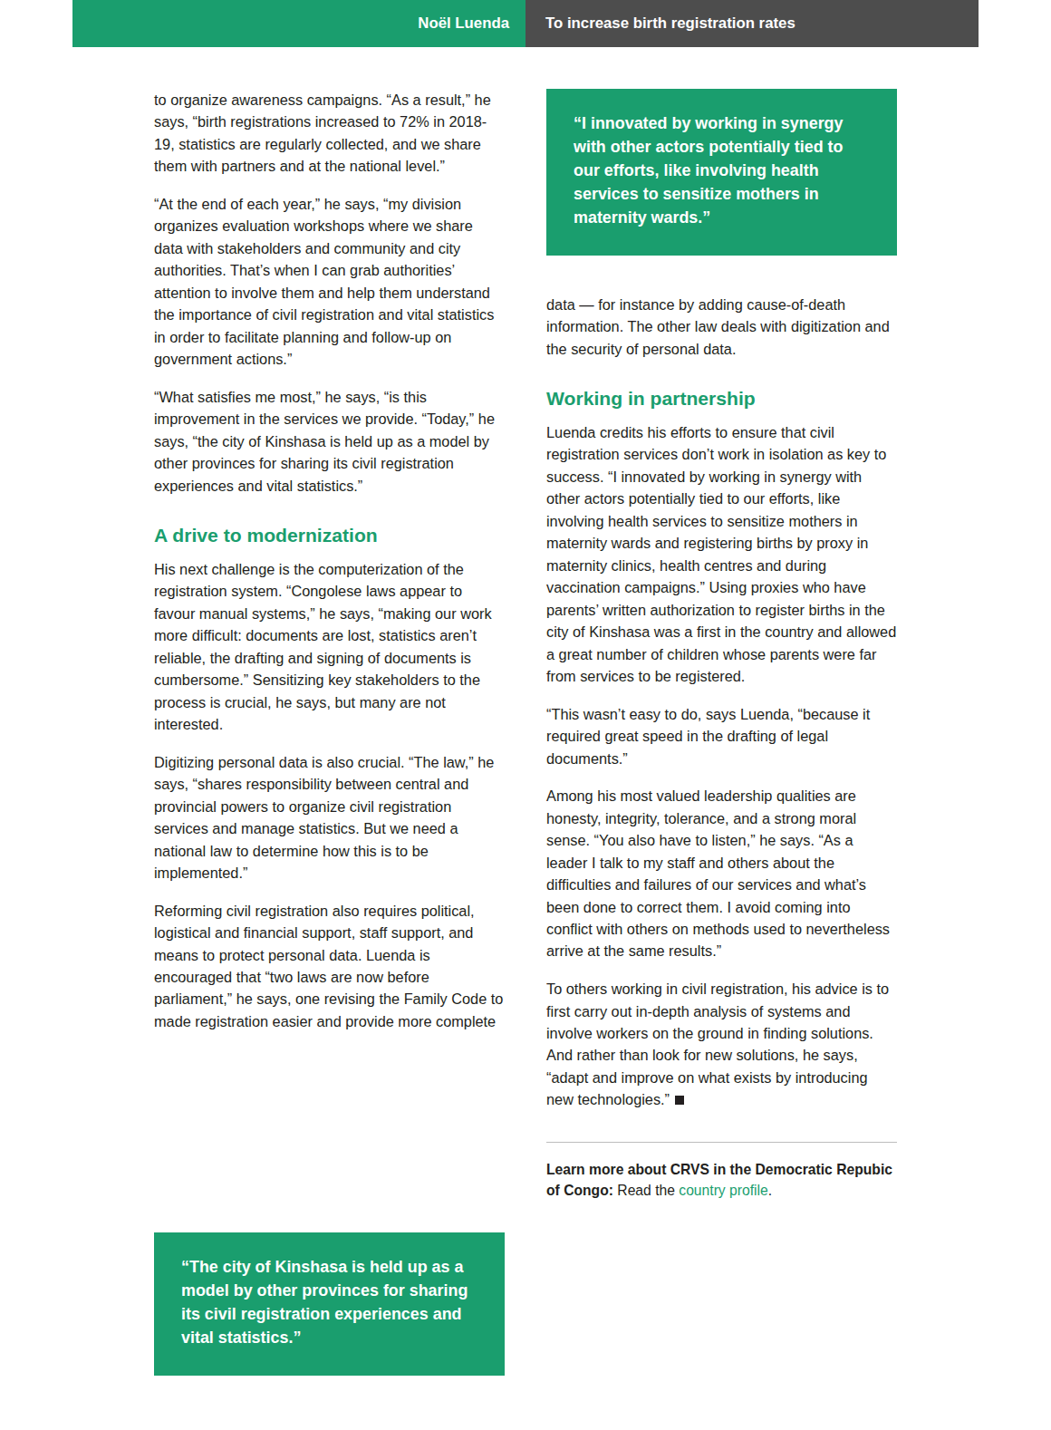Noël Luenda
To increase birth registration rates
to organize awareness campaigns. “As a result,” he says, “birth registrations increased to 72% in 2018-19, statistics are regularly collected, and we share them with partners and at the national level.”
“At the end of each year,” he says, “my division organizes evaluation workshops where we share data with stakeholders and community and city authorities. That’s when I can grab authorities’ attention to involve them and help them understand the importance of civil registration and vital statistics in order to facilitate planning and follow-up on government actions.”
“What satisfies me most,” he says, “is this improvement in the services we provide. “Today,” he says, “the city of Kinshasa is held up as a model by other provinces for sharing its civil registration experiences and vital statistics.”
A drive to modernization
His next challenge is the computerization of the registration system. “Congolese laws appear to favour manual systems,” he says, “making our work more difficult: documents are lost, statistics aren’t reliable, the drafting and signing of documents is cumbersome.” Sensitizing key stakeholders to the process is crucial, he says, but many are not interested.
Digitizing personal data is also crucial. “The law,” he says, “shares responsibility between central and provincial powers to organize civil registration services and manage statistics. But we need a national law to determine how this is to be implemented.”
Reforming civil registration also requires political, logistical and financial support, staff support, and means to protect personal data. Luenda is encouraged that “two laws are now before parliament,” he says, one revising the Family Code to made registration easier and provide more complete
“I innovated by working in synergy with other actors potentially tied to our efforts, like involving health services to sensitize mothers in maternity wards.”
data — for instance by adding cause-of-death information. The other law deals with digitization and the security of personal data.
Working in partnership
Luenda credits his efforts to ensure that civil registration services don’t work in isolation as key to success. “I innovated by working in synergy with other actors potentially tied to our efforts, like involving health services to sensitize mothers in maternity wards and registering births by proxy in maternity clinics, health centres and during vaccination campaigns.” Using proxies who have parents’ written authorization to register births in the city of Kinshasa was a first in the country and allowed a great number of children whose parents were far from services to be registered.
“This wasn’t easy to do, says Luenda, “because it required great speed in the drafting of legal documents.”
Among his most valued leadership qualities are honesty, integrity, tolerance, and a strong moral sense. “You also have to listen,” he says. “As a leader I talk to my staff and others about the difficulties and failures of our services and what’s been done to correct them. I avoid coming into conflict with others on methods used to nevertheless arrive at the same results.”
To others working in civil registration, his advice is to first carry out in-depth analysis of systems and involve workers on the ground in finding solutions. And rather than look for new solutions, he says, “adapt and improve on what exists by introducing new technologies.”
Learn more about CRVS in the Democratic Repubic of Congo: Read the country profile.
“The city of Kinshasa is held up as a model by other provinces for sharing its civil registration experiences and vital statistics.”